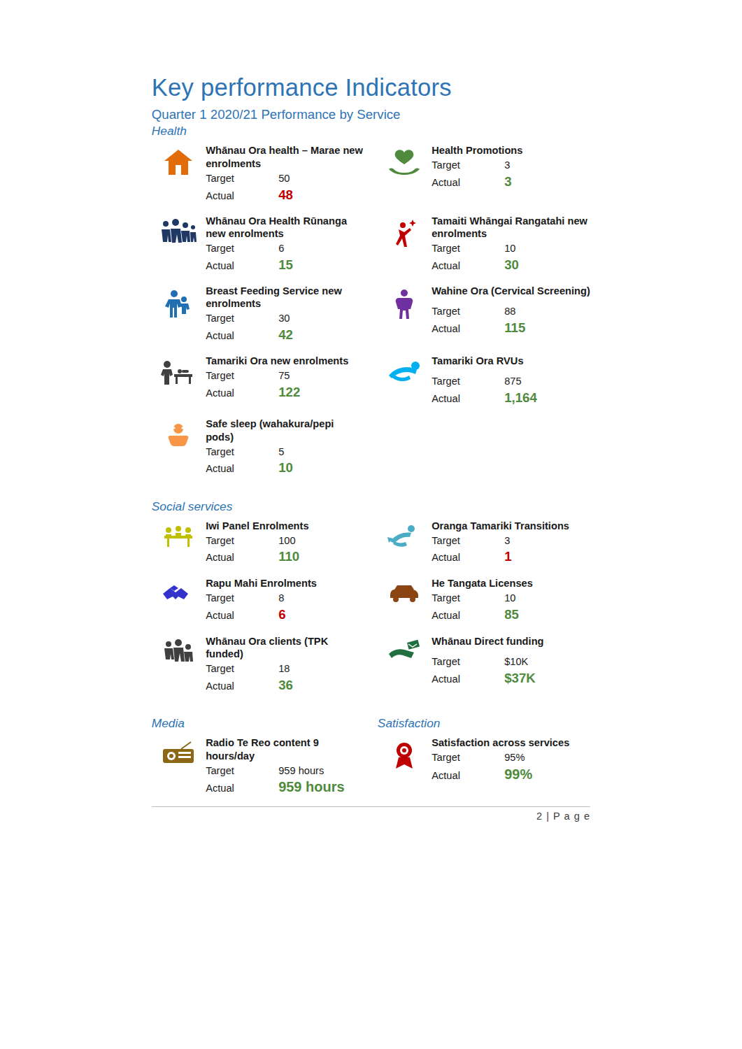Key performance Indicators
Quarter 1 2020/21 Performance by Service
Health
Whānau Ora health – Marae new enrolments
Target 50
Actual 48
Health Promotions
Target 3
Actual 3
Whānau Ora Health Rūnanga new enrolments
Target 6
Actual 15
Tamaiti Whāngai Rangatahi new enrolments
Target 10
Actual 30
Breast Feeding Service new enrolments
Target 30
Actual 42
Wahine Ora (Cervical Screening)
Target 88
Actual 115
Tamariki Ora new enrolments
Target 75
Actual 122
Tamariki Ora RVUs
Target 875
Actual 1,164
Safe sleep (wahakura/pepi pods)
Target 5
Actual 10
Social services
Iwi Panel Enrolments
Target 100
Actual 110
Oranga Tamariki Transitions
Target 3
Actual 1
Rapu Mahi Enrolments
Target 8
Actual 6
He Tangata Licenses
Target 10
Actual 85
Whānau Ora clients (TPK funded)
Target 18
Actual 36
Whānau Direct funding
Target$10K
Actual$37K
Media
Satisfaction
Radio Te Reo content 9 hours/day
Target 959 hours
Actual 959 hours
Satisfaction across services
Target 95%
Actual 99%
2 | P a g e